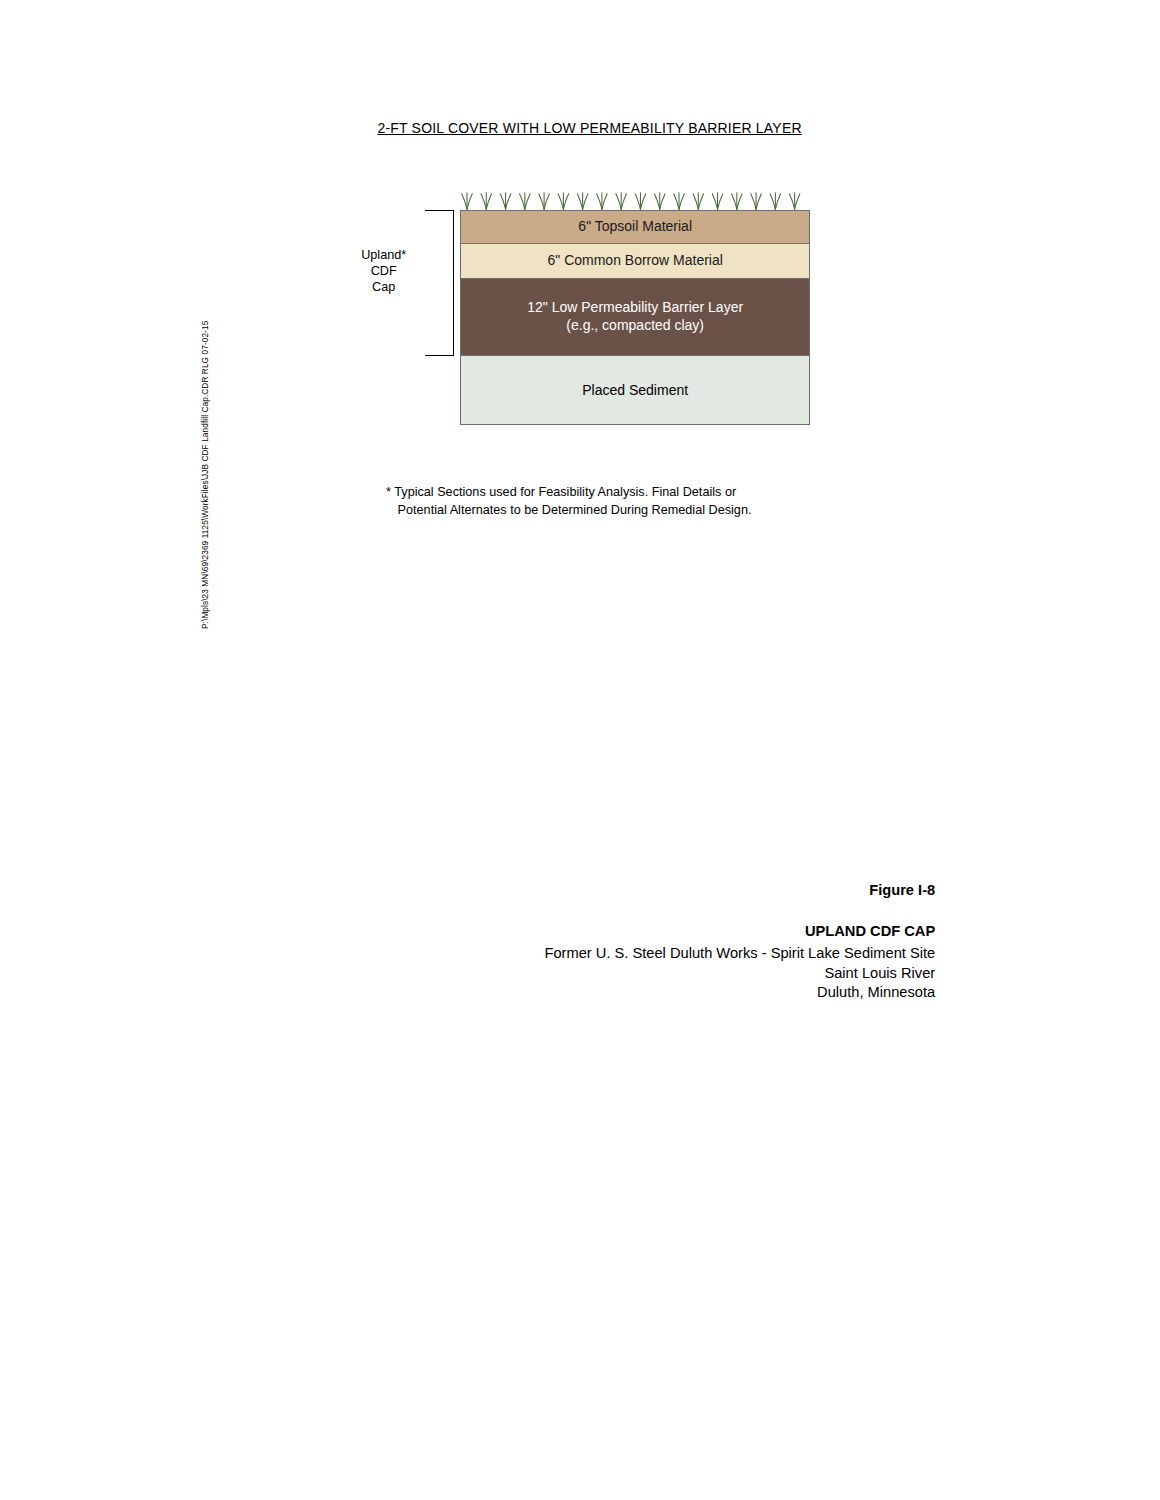P:\Mpls\23 MN\69\2369 1125\WorkFiles\JJB CDF Landfill Cap.CDR RLG 07-02-15
2-FT SOIL COVER WITH LOW PERMEABILITY BARRIER LAYER
Upland*
CDF
Cap
6" Topsoil Material
6" Common Borrow Material
12" Low Permeability Barrier Layer
(e.g., compacted clay)
Placed Sediment
* Typical Sections used for Feasibility Analysis. Final Details or Potential Alternates to be Determined During Remedial Design.
Figure I-8
UPLAND CDF CAP
Former U. S. Steel Duluth Works - Spirit Lake Sediment Site
Saint Louis River
Duluth, Minnesota